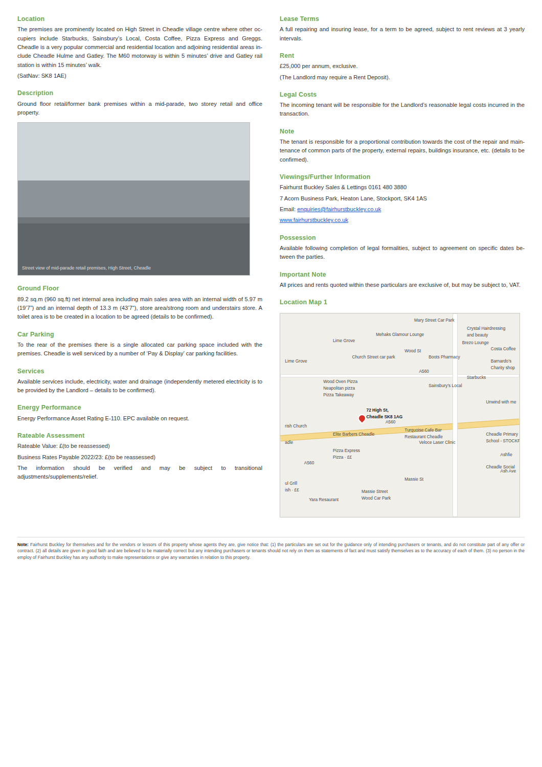Location
The premises are prominently located on High Street in Cheadle village centre where other occupiers include Starbucks, Sainsbury’s Local, Costa Coffee, Pizza Express and Greggs. Cheadle is a very popular commercial and residential location and adjoining residential areas include Cheadle Hulme and Gatley. The M60 motorway is within 5 minutes’ drive and Gatley rail station is within 15 minutes’ walk.
(SatNav: SK8 1AE)
Description
Ground floor retail/former bank premises within a mid-parade, two storey retail and office property.
Ground Floor
89.2 sq.m (960 sq.ft) net internal area including main sales area with an internal width of 5.97 m (19’7”) and an internal depth of 13.3 m (43’7“), store area/strong room and understairs store. A toilet area is to be created in a location to be agreed (details to be confirmed).
Car Parking
To the rear of the premises there is a single allocated car parking space included with the premises. Cheadle is well serviced by a number of ‘Pay & Display’ car parking facilities.
Services
Available services include, electricity, water and drainage (independently metered electricity is to be provided by the Landlord – details to be confirmed).
Energy Performance
Energy Performance Asset Rating E-110. EPC available on request.
Rateable Assessment
Rateable Value: £(to be reassessed)
Business Rates Payable 2022/23: £(to be reassessed)
The information should be verified and may be subject to transitional adjustments/supplements/relief.
Lease Terms
A full repairing and insuring lease, for a term to be agreed, subject to rent reviews at 3 yearly intervals.
Rent
£25,000 per annum, exclusive.
(The Landlord may require a Rent Deposit).
Legal Costs
The incoming tenant will be responsible for the Landlord’s reasonable legal costs incurred in the transaction.
Note
The tenant is responsible for a proportional contribution towards the cost of the repair and maintenance of common parts of the property, external repairs, buildings insurance, etc. (details to be confirmed).
Viewings/Further Information
Fairhurst Buckley Sales & Lettings 0161 480 3880
7 Acorn Business Park, Heaton Lane, Stockport, SK4 1AS
Email: enquiries@fairhurstbuckley.co.uk
www.fairhurstbuckley.co.uk
Possession
Available following completion of legal formalities, subject to agreement on specific dates between the parties.
Important Note
All prices and rents quoted within these particulars are exclusive of, but may be subject to, VAT.
Location Map 1
Mary Street Car Park Crystal Hairdressing
and beauty Mehaks Glamour Lounge Lime Grove Brezo Lounge Costa Coffee Lime Grove Church Street car park Boots Pharmacy Wood St Barnardo’s
Charity shop Starbucks Wood Oven Pizza
Neapolitan pizza
Pizza Takeaway Sainsbury’s Local A560 72 High St,
Cheadle SK8 1AG Unwind with me A560 Turquoise Cafe Bar
Restaurant Cheadle rish Church Elite Barbers Cheadle Cheadle Primary
School - STOCKPORT Veloce Laser Clinic adle Pizza Express
Pizza · ££ Ashfie A560 Cheadle Social Ash Ave ul Grill
ish · ££ Massie St Massie Street
Wood Car Park Yara Resaurant
Note: Fairhurst Buckley for themselves and for the vendors or lessors of this property whose agents they are, give notice that: (1) the particulars are set out for the guidance only of intending purchasers or tenants, and do not constitute part of any offer or contract. (2) all details are given in good faith and are believed to be materially correct but any intending purchasers or tenants should not rely on them as statements of fact and must satisfy themselves as to the accuracy of each of them. (3) no person in the employ of Fairhurst Buckley has any authority to make representations or give any warranties in relation to this property.